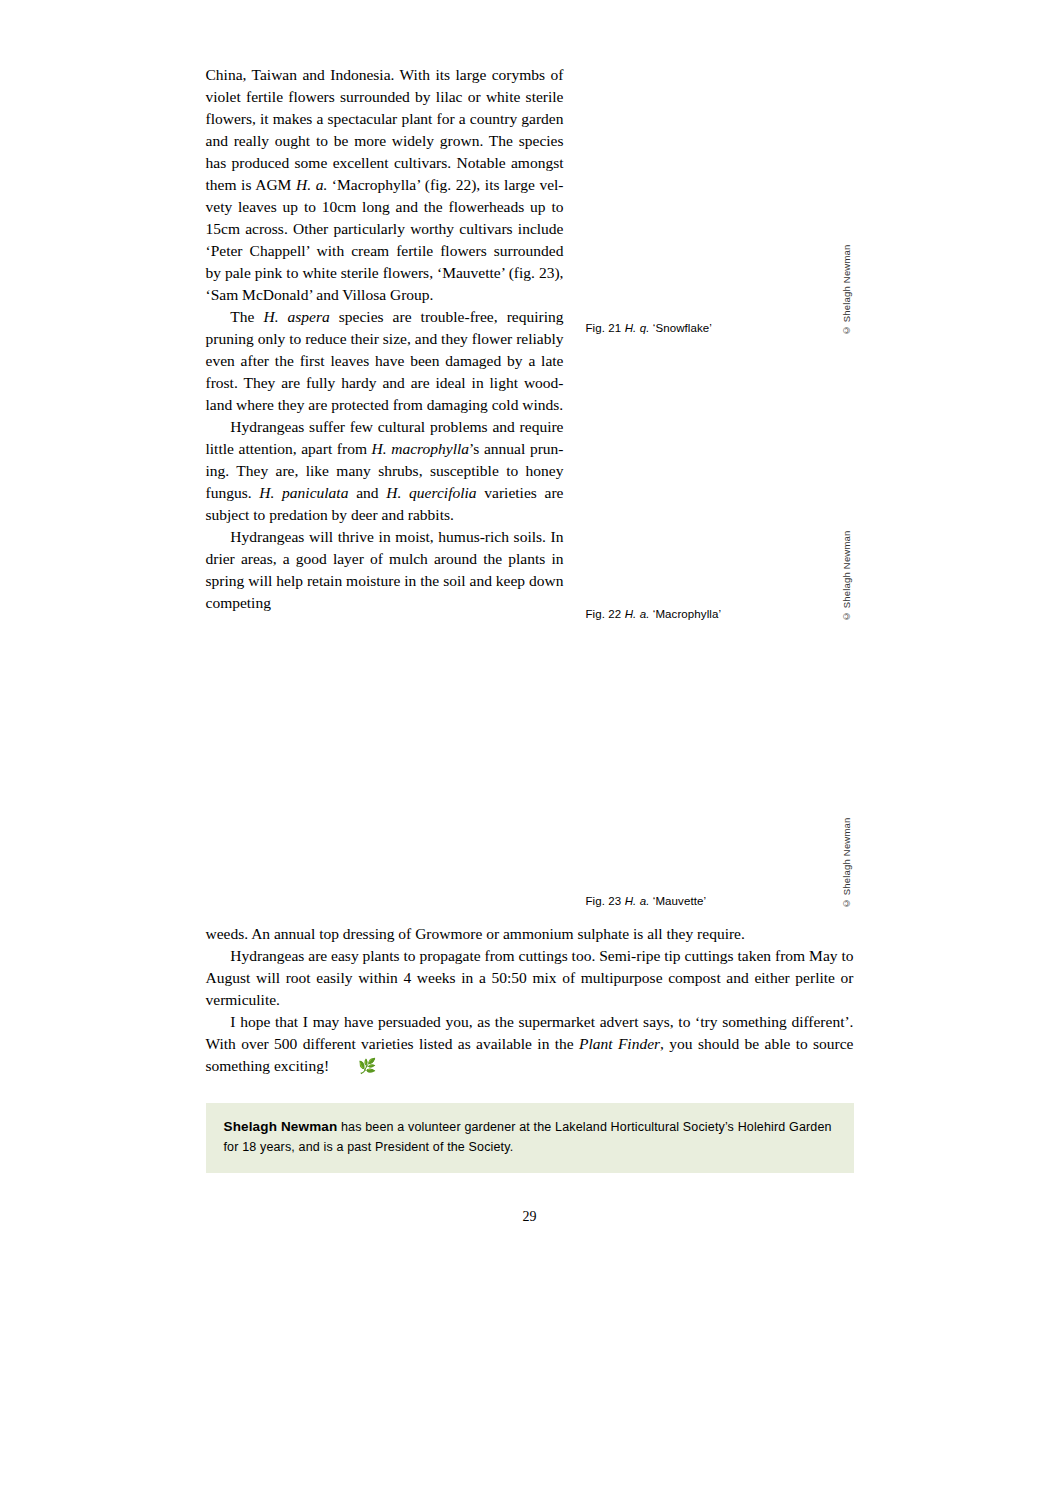China, Taiwan and Indonesia. With its large corymbs of violet fertile flowers surrounded by lilac or white sterile flowers, it makes a spectacular plant for a country garden and really ought to be more widely grown. The species has produced some excellent cultivars. Notable amongst them is AGM H. a. ‘Macrophylla’ (fig. 22), its large velvety leaves up to 10cm long and the flowerheads up to 15cm across. Other particularly worthy cultivars include ‘Peter Chappell’ with cream fertile flowers surrounded by pale pink to white sterile flowers, ‘Mauvette’ (fig. 23), ‘Sam McDonald’ and Villosa Group.
The H. aspera species are trouble-free, requiring pruning only to reduce their size, and they flower reliably even after the first leaves have been damaged by a late frost. They are fully hardy and are ideal in light woodland where they are protected from damaging cold winds.
Hydrangeas suffer few cultural problems and require little attention, apart from H. macrophylla’s annual pruning. They are, like many shrubs, susceptible to honey fungus. H. paniculata and H. quercifolia varieties are subject to predation by deer and rabbits.
Hydrangeas will thrive in moist, humus-rich soils. In drier areas, a good layer of mulch around the plants in spring will help retain moisture in the soil and keep down competing
© Shelagh Newman
Fig. 21 H. q. ‘Snowflake’
© Shelagh Newman
Fig. 22 H. a. ‘Macrophylla’
© Shelagh Newman
Fig. 23 H. a. ‘Mauvette’
weeds. An annual top dressing of Growmore or ammonium sulphate is all they require.
Hydrangeas are easy plants to propagate from cuttings too. Semi-ripe tip cuttings taken from May to August will root easily within 4 weeks in a 50:50 mix of multipurpose compost and either perlite or vermiculite.
I hope that I may have persuaded you, as the supermarket advert says, to ‘try something different’. With over 500 different varieties listed as available in the Plant Finder, you should be able to source something exciting! 🌿
Shelagh Newman has been a volunteer gardener at the Lakeland Horticultural Society’s Holehird Garden for 18 years, and is a past President of the Society.
29